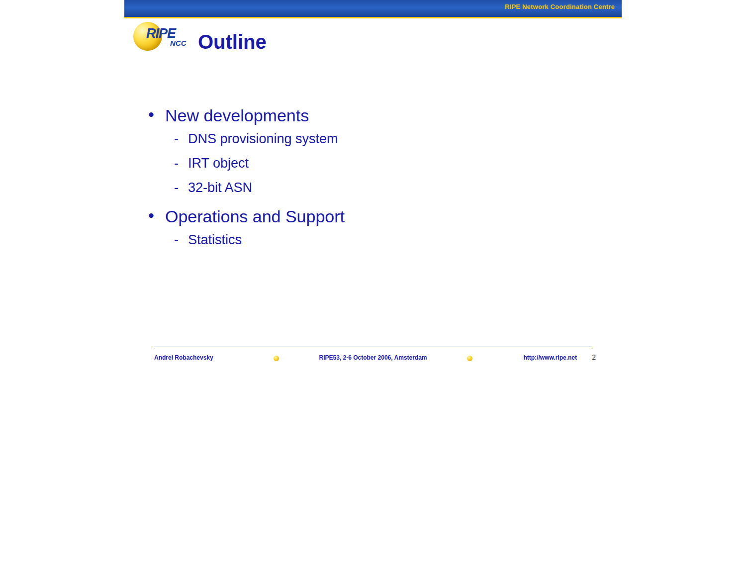RIPE Network Coordination Centre
RIPE
NCC
Outline
New developments
DNS provisioning system
IRT object
32-bit ASN
Operations and Support
Statistics
Andrei Robachevsky RIPE53, 2-6 October 2006, Amsterdam http://www.ripe.net 2